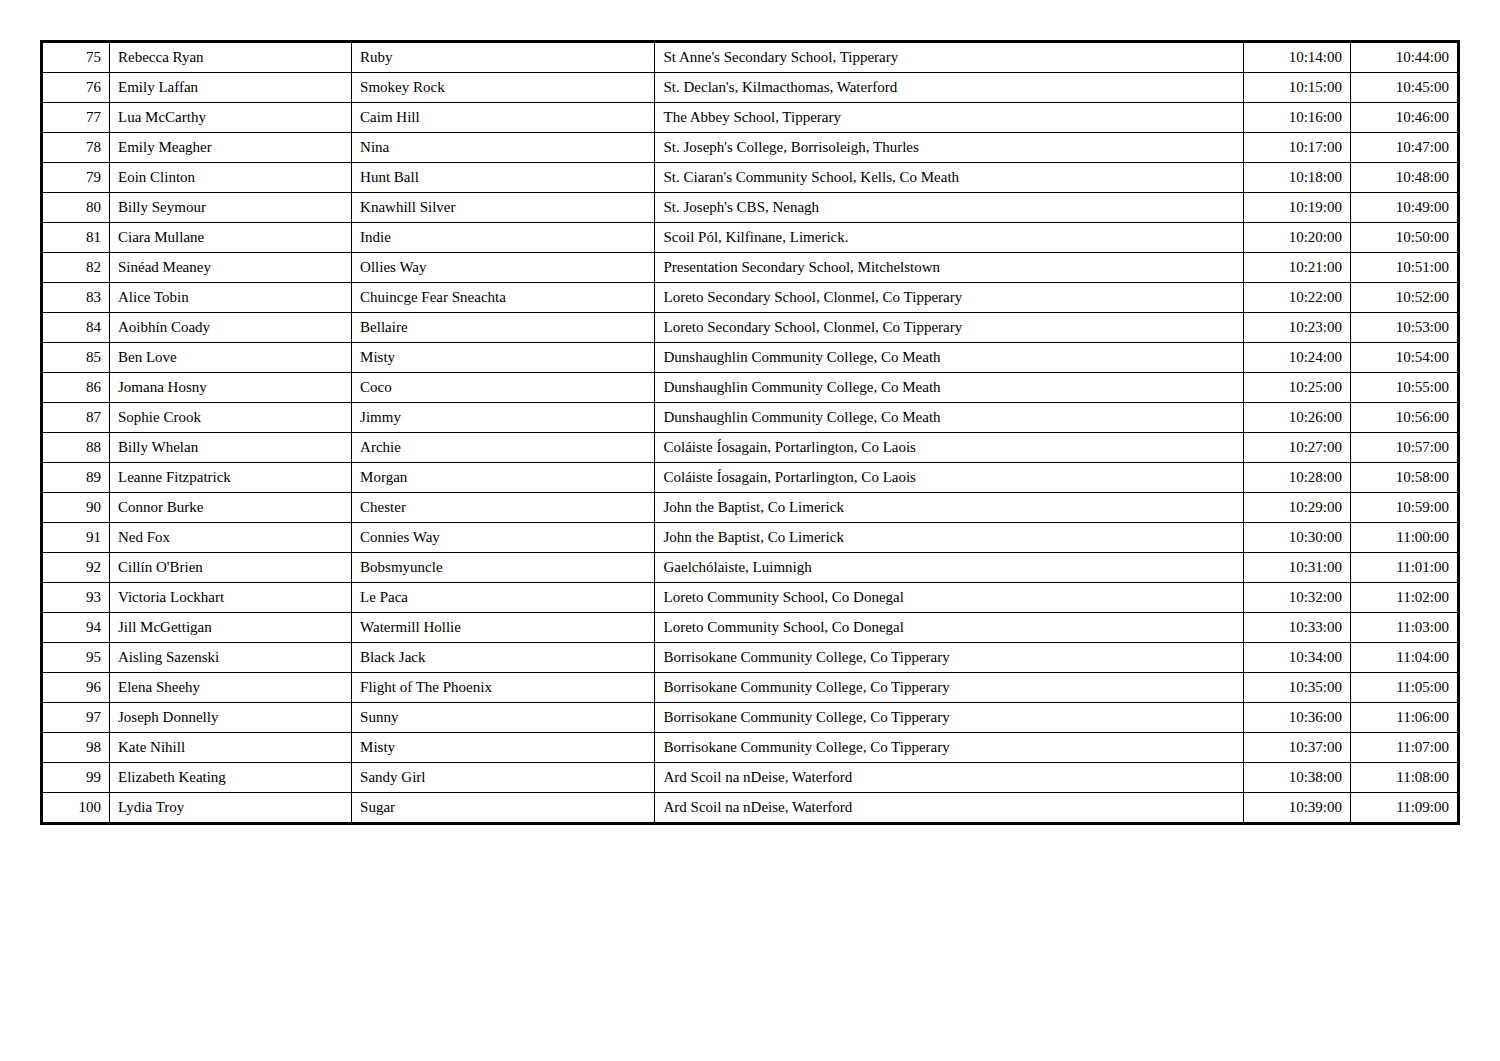| 75 | Rebecca Ryan | Ruby | St Anne's Secondary School, Tipperary | 10:14:00 | 10:44:00 |
| 76 | Emily Laffan | Smokey Rock | St. Declan's, Kilmacthomas, Waterford | 10:15:00 | 10:45:00 |
| 77 | Lua McCarthy | Caim Hill | The Abbey School, Tipperary | 10:16:00 | 10:46:00 |
| 78 | Emily Meagher | Nina | St. Joseph's College, Borrisoleigh, Thurles | 10:17:00 | 10:47:00 |
| 79 | Eoin Clinton | Hunt Ball | St. Ciaran's Community School, Kells, Co Meath | 10:18:00 | 10:48:00 |
| 80 | Billy Seymour | Knawhill Silver | St. Joseph's CBS, Nenagh | 10:19:00 | 10:49:00 |
| 81 | Ciara Mullane | Indie | Scoil Pól, Kilfinane, Limerick. | 10:20:00 | 10:50:00 |
| 82 | Sinéad Meaney | Ollies Way | Presentation Secondary School, Mitchelstown | 10:21:00 | 10:51:00 |
| 83 | Alice Tobin | Chuincge Fear Sneachta | Loreto Secondary School, Clonmel, Co Tipperary | 10:22:00 | 10:52:00 |
| 84 | Aoibhín Coady | Bellaire | Loreto Secondary School, Clonmel, Co Tipperary | 10:23:00 | 10:53:00 |
| 85 | Ben Love | Misty | Dunshaughlin Community College, Co Meath | 10:24:00 | 10:54:00 |
| 86 | Jomana Hosny | Coco | Dunshaughlin Community College, Co Meath | 10:25:00 | 10:55:00 |
| 87 | Sophie Crook | Jimmy | Dunshaughlin Community College, Co Meath | 10:26:00 | 10:56:00 |
| 88 | Billy Whelan | Archie | Coláiste Íosagain, Portarlington, Co Laois | 10:27:00 | 10:57:00 |
| 89 | Leanne Fitzpatrick | Morgan | Coláiste Íosagain, Portarlington, Co Laois | 10:28:00 | 10:58:00 |
| 90 | Connor Burke | Chester | John the Baptist, Co Limerick | 10:29:00 | 10:59:00 |
| 91 | Ned Fox | Connies Way | John the Baptist, Co Limerick | 10:30:00 | 11:00:00 |
| 92 | Cillín O'Brien | Bobsmyuncle | Gaelchólaiste, Luimnigh | 10:31:00 | 11:01:00 |
| 93 | Victoria Lockhart | Le Paca | Loreto Community School, Co Donegal | 10:32:00 | 11:02:00 |
| 94 | Jill McGettigan | Watermill Hollie | Loreto Community School, Co Donegal | 10:33:00 | 11:03:00 |
| 95 | Aisling Sazenski | Black Jack | Borrisokane Community College, Co Tipperary | 10:34:00 | 11:04:00 |
| 96 | Elena Sheehy | Flight of The Phoenix | Borrisokane Community College, Co Tipperary | 10:35:00 | 11:05:00 |
| 97 | Joseph Donnelly | Sunny | Borrisokane Community College, Co Tipperary | 10:36:00 | 11:06:00 |
| 98 | Kate Nihill | Misty | Borrisokane Community College, Co Tipperary | 10:37:00 | 11:07:00 |
| 99 | Elizabeth Keating | Sandy Girl | Ard Scoil na nDeise, Waterford | 10:38:00 | 11:08:00 |
| 100 | Lydia Troy | Sugar | Ard Scoil na nDeise, Waterford | 10:39:00 | 11:09:00 |